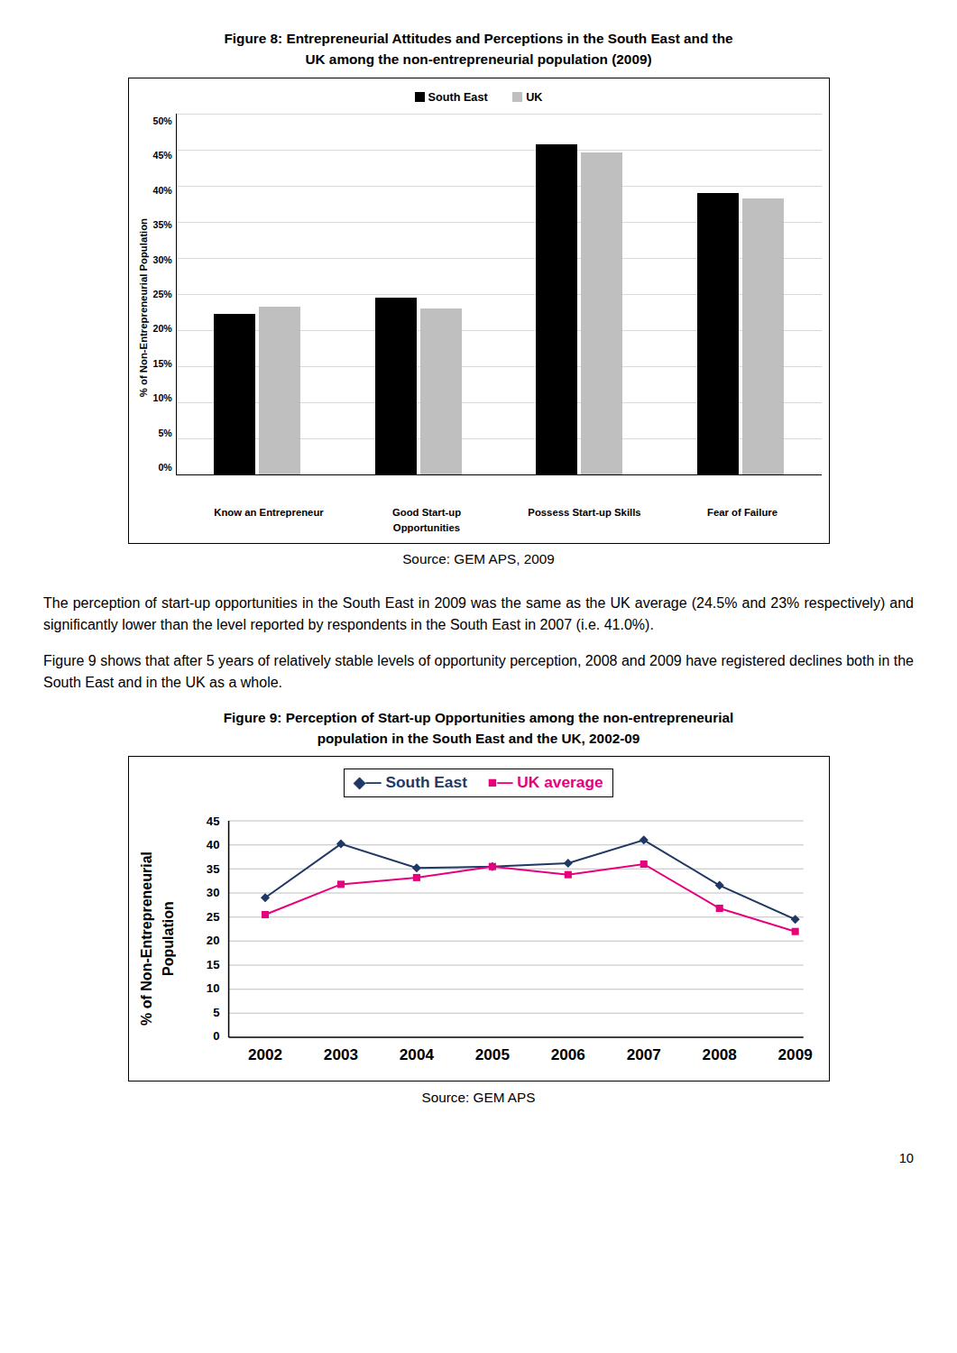Figure 8: Entrepreneurial Attitudes and Perceptions in the South East and the
UK among the non-entrepreneurial population (2009)
South East UK
% of Non-Entrepreneurial Population
50%
45%
40%
35%
30%
25%
20%
15%
10%
5%
0%
Know an Entrepreneur
Good Start-up
Opportunities
Possess Start-up Skills
Fear of Failure
Source: GEM APS, 2009
The perception of start-up opportunities in the South East in 2009 was the same as the UK average (24.5% and 23% respectively) and significantly lower than the level reported by respondents in the South East in 2007 (i.e. 41.0%).
Figure 9 shows that after 5 years of relatively stable levels of opportunity perception, 2008 and 2009 have registered declines both in the South East and in the UK as a whole.
Figure 9: Perception of Start-up Opportunities among the non-entrepreneurial
population in the South East and the UK, 2002-09
◆— South East ■— UK average
% of Non-Entrepreneurial
Population
45 40 35 30 25 20 15 10 5 0 2002 2003 2004 2005 2006 2007 2008 2009
Source: GEM APS
10